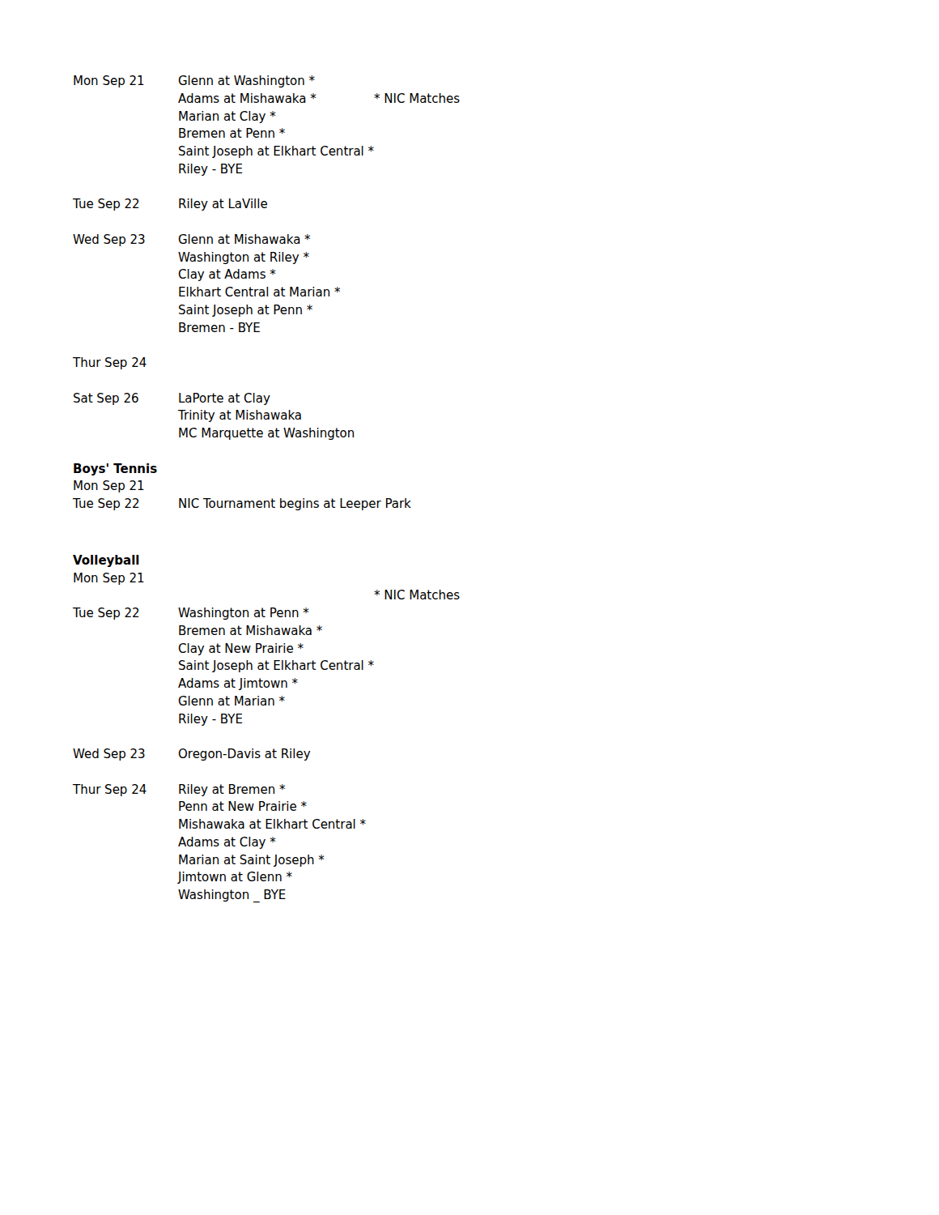| Mon Sep 21 | Glenn at Washington * | |
| | Adams at Mishawaka * | * NIC Matches |
| | Marian at Clay * | |
| | Bremen at Penn * | |
| | Saint Joseph at Elkhart Central * | |
| | Riley - BYE | |
| Tue Sep 22 | Riley at LaVille | |
| Wed Sep 23 | Glenn at Mishawaka * | |
| | Washington at Riley * | |
| | Clay at Adams * | |
| | Elkhart Central at Marian * | |
| | Saint Joseph at Penn * | |
| | Bremen - BYE | |
| Thur Sep 24 | | |
| Sat Sep 26 | LaPorte at Clay | |
| | Trinity at Mishawaka | |
| | MC Marquette at Washington | |
Boys' Tennis
| Mon Sep 21 | |
| Tue Sep 22 | NIC Tournament begins at Leeper Park |
Volleyball
| Mon Sep 21 | | |
| | | * NIC Matches |
| Tue Sep 22 | Washington at Penn * | |
| | Bremen at Mishawaka * | |
| | Clay at New Prairie * | |
| | Saint Joseph at Elkhart Central * | |
| | Adams at Jimtown * | |
| | Glenn at Marian * | |
| | Riley - BYE | |
| Wed Sep 23 | Oregon-Davis at Riley | |
| Thur Sep 24 | Riley at Bremen * | |
| | Penn at New Prairie * | |
| | Mishawaka at Elkhart Central * | |
| | Adams at Clay * | |
| | Marian at Saint Joseph * | |
| | Jimtown at Glenn * | |
| | Washington _ BYE | |